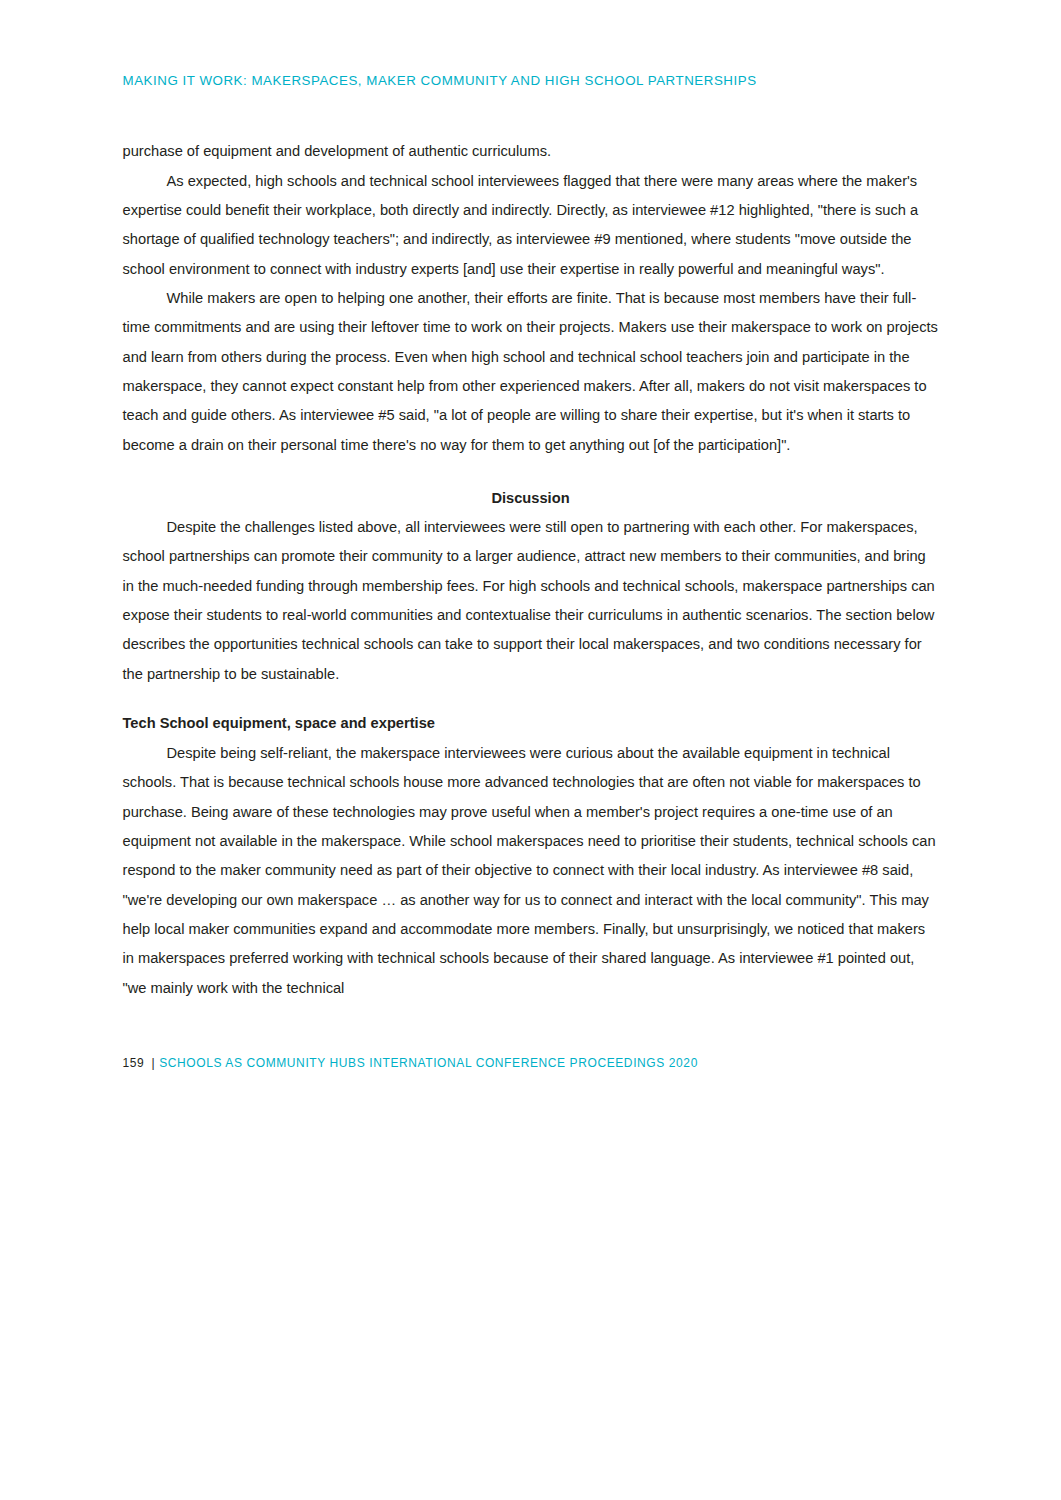Making it work: Makerspaces, maker community and high school partnerships
purchase of equipment and development of authentic curriculums.
As expected, high schools and technical school interviewees flagged that there were many areas where the maker's expertise could benefit their workplace, both directly and indirectly. Directly, as interviewee #12 highlighted, "there is such a shortage of qualified technology teachers"; and indirectly, as interviewee #9 mentioned, where students "move outside the school environment to connect with industry experts [and] use their expertise in really powerful and meaningful ways".
While makers are open to helping one another, their efforts are finite. That is because most members have their full-time commitments and are using their leftover time to work on their projects. Makers use their makerspace to work on projects and learn from others during the process. Even when high school and technical school teachers join and participate in the makerspace, they cannot expect constant help from other experienced makers. After all, makers do not visit makerspaces to teach and guide others. As interviewee #5 said, "a lot of people are willing to share their expertise, but it's when it starts to become a drain on their personal time there's no way for them to get anything out [of the participation]".
Discussion
Despite the challenges listed above, all interviewees were still open to partnering with each other. For makerspaces, school partnerships can promote their community to a larger audience, attract new members to their communities, and bring in the much-needed funding through membership fees. For high schools and technical schools, makerspace partnerships can expose their students to real-world communities and contextualise their curriculums in authentic scenarios. The section below describes the opportunities technical schools can take to support their local makerspaces, and two conditions necessary for the partnership to be sustainable.
Tech School equipment, space and expertise
Despite being self-reliant, the makerspace interviewees were curious about the available equipment in technical schools. That is because technical schools house more advanced technologies that are often not viable for makerspaces to purchase. Being aware of these technologies may prove useful when a member's project requires a one-time use of an equipment not available in the makerspace. While school makerspaces need to prioritise their students, technical schools can respond to the maker community need as part of their objective to connect with their local industry. As interviewee #8 said, "we're developing our own makerspace … as another way for us to connect and interact with the local community". This may help local maker communities expand and accommodate more members. Finally, but unsurprisingly, we noticed that makers in makerspaces preferred working with technical schools because of their shared language. As interviewee #1 pointed out, "we mainly work with the technical
159| Schools as Community Hubs International Conference Proceedings 2020